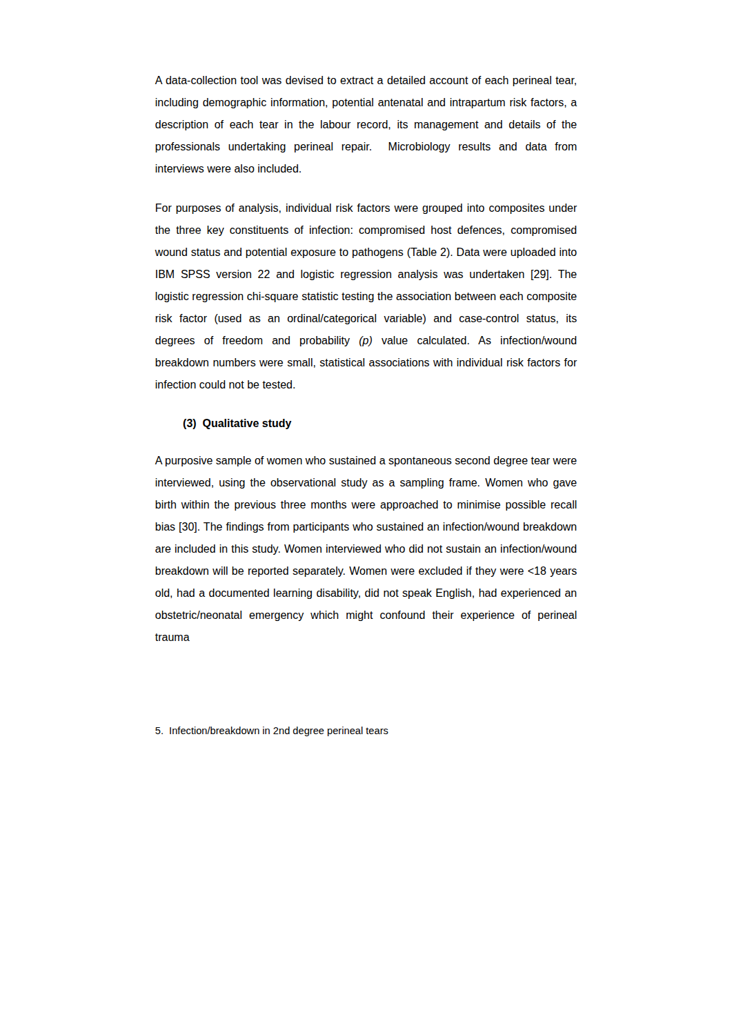A data-collection tool was devised to extract a detailed account of each perineal tear, including demographic information, potential antenatal and intrapartum risk factors, a description of each tear in the labour record, its management and details of the professionals undertaking perineal repair. Microbiology results and data from interviews were also included.
For purposes of analysis, individual risk factors were grouped into composites under the three key constituents of infection: compromised host defences, compromised wound status and potential exposure to pathogens (Table 2). Data were uploaded into IBM SPSS version 22 and logistic regression analysis was undertaken [29]. The logistic regression chi-square statistic testing the association between each composite risk factor (used as an ordinal/categorical variable) and case-control status, its degrees of freedom and probability (p) value calculated. As infection/wound breakdown numbers were small, statistical associations with individual risk factors for infection could not be tested.
(3) Qualitative study
A purposive sample of women who sustained a spontaneous second degree tear were interviewed, using the observational study as a sampling frame. Women who gave birth within the previous three months were approached to minimise possible recall bias [30]. The findings from participants who sustained an infection/wound breakdown are included in this study. Women interviewed who did not sustain an infection/wound breakdown will be reported separately. Women were excluded if they were <18 years old, had a documented learning disability, did not speak English, had experienced an obstetric/neonatal emergency which might confound their experience of perineal trauma
5. Infection/breakdown in 2nd degree perineal tears